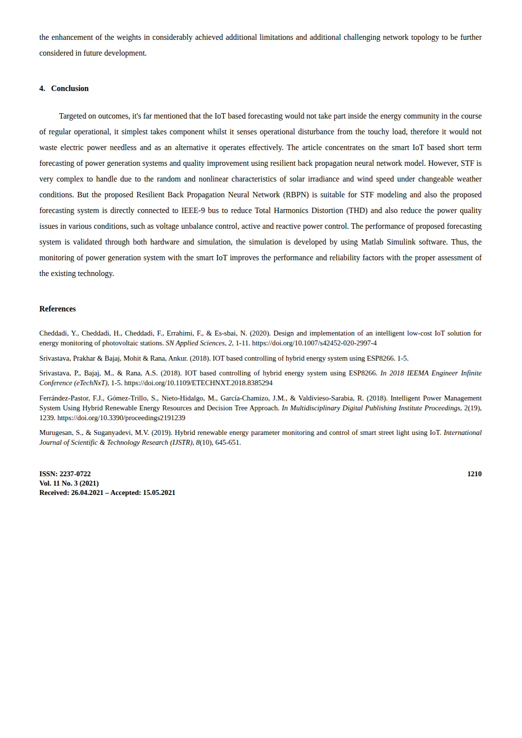the enhancement of the weights in considerably achieved additional limitations and additional challenging network topology to be further considered in future development.
4. Conclusion
Targeted on outcomes, it's far mentioned that the IoT based forecasting would not take part inside the energy community in the course of regular operational, it simplest takes component whilst it senses operational disturbance from the touchy load, therefore it would not waste electric power needless and as an alternative it operates effectively. The article concentrates on the smart IoT based short term forecasting of power generation systems and quality improvement using resilient back propagation neural network model. However, STF is very complex to handle due to the random and nonlinear characteristics of solar irradiance and wind speed under changeable weather conditions. But the proposed Resilient Back Propagation Neural Network (RBPN) is suitable for STF modeling and also the proposed forecasting system is directly connected to IEEE-9 bus to reduce Total Harmonics Distortion (THD) and also reduce the power quality issues in various conditions, such as voltage unbalance control, active and reactive power control. The performance of proposed forecasting system is validated through both hardware and simulation, the simulation is developed by using Matlab Simulink software. Thus, the monitoring of power generation system with the smart IoT improves the performance and reliability factors with the proper assessment of the existing technology.
References
Cheddadi, Y., Cheddadi, H., Cheddadi, F., Errahimi, F., & Es-sbai, N. (2020). Design and implementation of an intelligent low-cost IoT solution for energy monitoring of photovoltaic stations. SN Applied Sciences, 2, 1-11. https://doi.org/10.1007/s42452-020-2997-4
Srivastava, Prakhar & Bajaj, Mohit & Rana, Ankur. (2018). IOT based controlling of hybrid energy system using ESP8266. 1-5.
Srivastava, P., Bajaj, M., & Rana, A.S. (2018). IOT based controlling of hybrid energy system using ESP8266. In 2018 IEEMA Engineer Infinite Conference (eTechNxT), 1-5. https://doi.org/10.1109/ETECHNXT.2018.8385294
Ferrández-Pastor, F.J., Gómez-Trillo, S., Nieto-Hidalgo, M., García-Chamizo, J.M., & Valdivieso-Sarabia, R. (2018). Intelligent Power Management System Using Hybrid Renewable Energy Resources and Decision Tree Approach. In Multidisciplinary Digital Publishing Institute Proceedings, 2(19), 1239. https://doi.org/10.3390/proceedings2191239
Murugesan, S., & Suganyadevi, M.V. (2019). Hybrid renewable energy parameter monitoring and control of smart street light using IoT. International Journal of Scientific & Technology Research (IJSTR), 8(10), 645-651.
ISSN: 2237-0722
Vol. 11 No. 3 (2021)
Received: 26.04.2021 – Accepted: 15.05.2021
1210